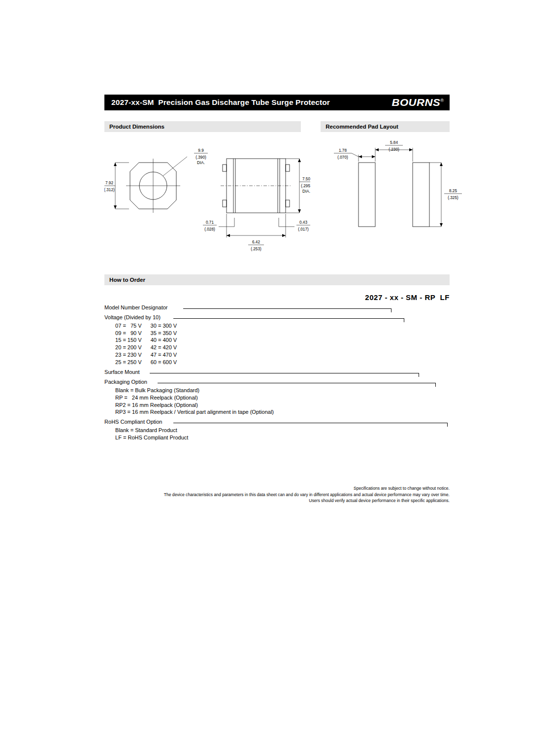2027-xx-SM Precision Gas Discharge Tube Surge Protector
BOURNS®
Product Dimensions
Recommended Pad Layout
9.9 (.390) DIA. 7.92 (.312) 7.50 (.295) DIA. 0.71 (.028) 0.43 (.017) 6.42 (.253)
5.84 (.230) 1.78 (.070) 8.25 (.325)
How to Order
2027 - xx - SM - RP LF
Model Number Designator
Voltage (Divided by 10)
07 = 75 V
30 = 300 V
09 = 90 V
35 = 350 V
15 = 150 V
40 = 400 V
20 = 200 V
42 = 420 V
23 = 230 V
47 = 470 V
25 = 250 V
60 = 600 V
Surface Mount
Packaging Option
Blank = Bulk Packaging (Standard)
RP = 24 mm Reelpack (Optional)
RP2 = 16 mm Reelpack (Optional)
RP3 = 16 mm Reelpack / Vertical part alignment in tape (Optional)
RoHS Compliant Option
Blank = Standard Product
LF = RoHS Compliant Product
Specifications are subject to change without notice.
The device characteristics and parameters in this data sheet can and do vary in different applications and actual device performance may vary over time.
Users should verify actual device performance in their specific applications.